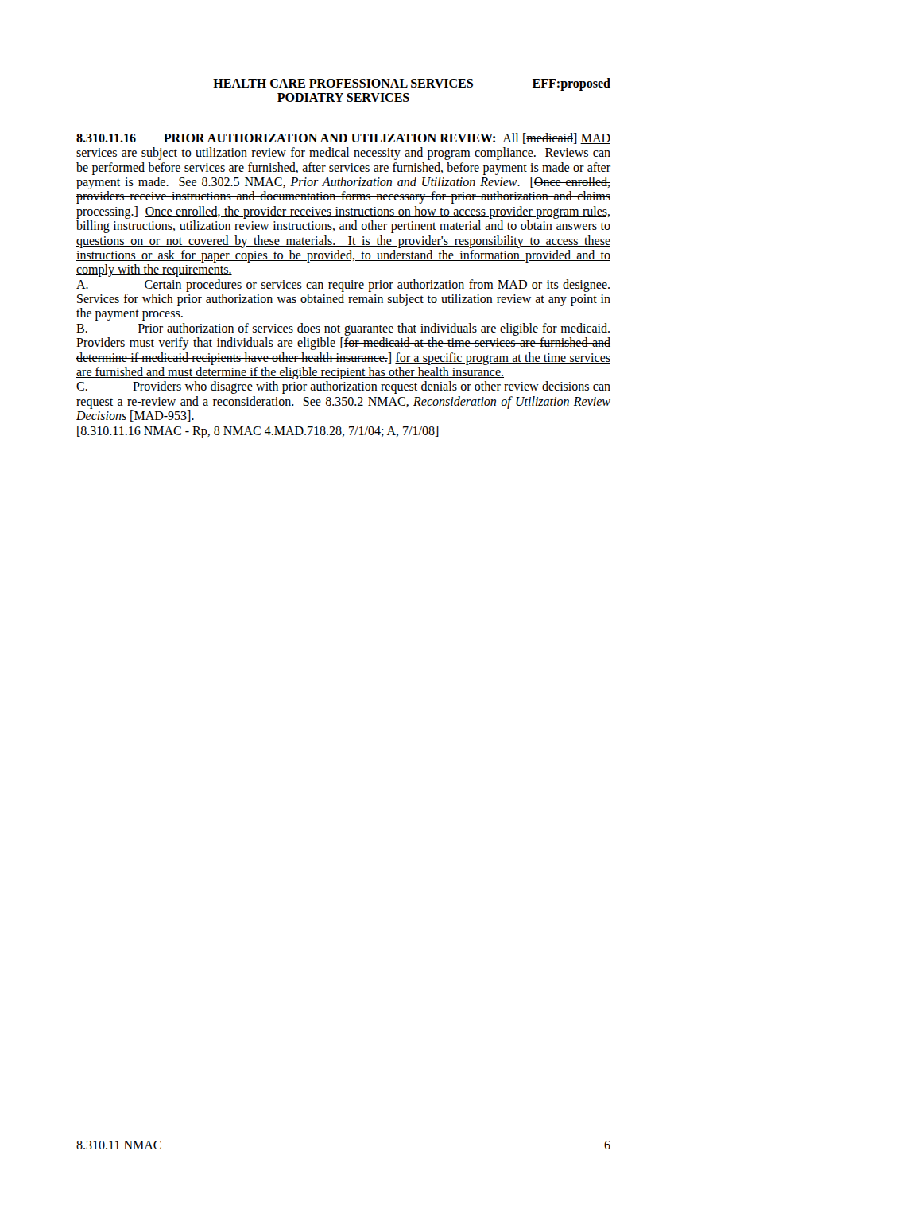EFF:proposed HEALTH CARE PROFESSIONAL SERVICES PODIATRY SERVICES
8.310.11.16 PRIOR AUTHORIZATION AND UTILIZATION REVIEW: All [medicaid] MAD services are subject to utilization review for medical necessity and program compliance. Reviews can be performed before services are furnished, after services are furnished, before payment is made or after payment is made. See 8.302.5 NMAC, Prior Authorization and Utilization Review. [Once enrolled, providers receive instructions and documentation forms necessary for prior authorization and claims processing.] Once enrolled, the provider receives instructions on how to access provider program rules, billing instructions, utilization review instructions, and other pertinent material and to obtain answers to questions on or not covered by these materials. It is the provider's responsibility to access these instructions or ask for paper copies to be provided, to understand the information provided and to comply with the requirements.
A. Certain procedures or services can require prior authorization from MAD or its designee. Services for which prior authorization was obtained remain subject to utilization review at any point in the payment process.
B. Prior authorization of services does not guarantee that individuals are eligible for medicaid. Providers must verify that individuals are eligible [for medicaid at the time services are furnished and determine if medicaid recipients have other health insurance.] for a specific program at the time services are furnished and must determine if the eligible recipient has other health insurance.
C. Providers who disagree with prior authorization request denials or other review decisions can request a re-review and a reconsideration. See 8.350.2 NMAC, Reconsideration of Utilization Review Decisions [MAD-953].
[8.310.11.16 NMAC - Rp, 8 NMAC 4.MAD.718.28, 7/1/04; A, 7/1/08]
8.310.11 NMAC 6